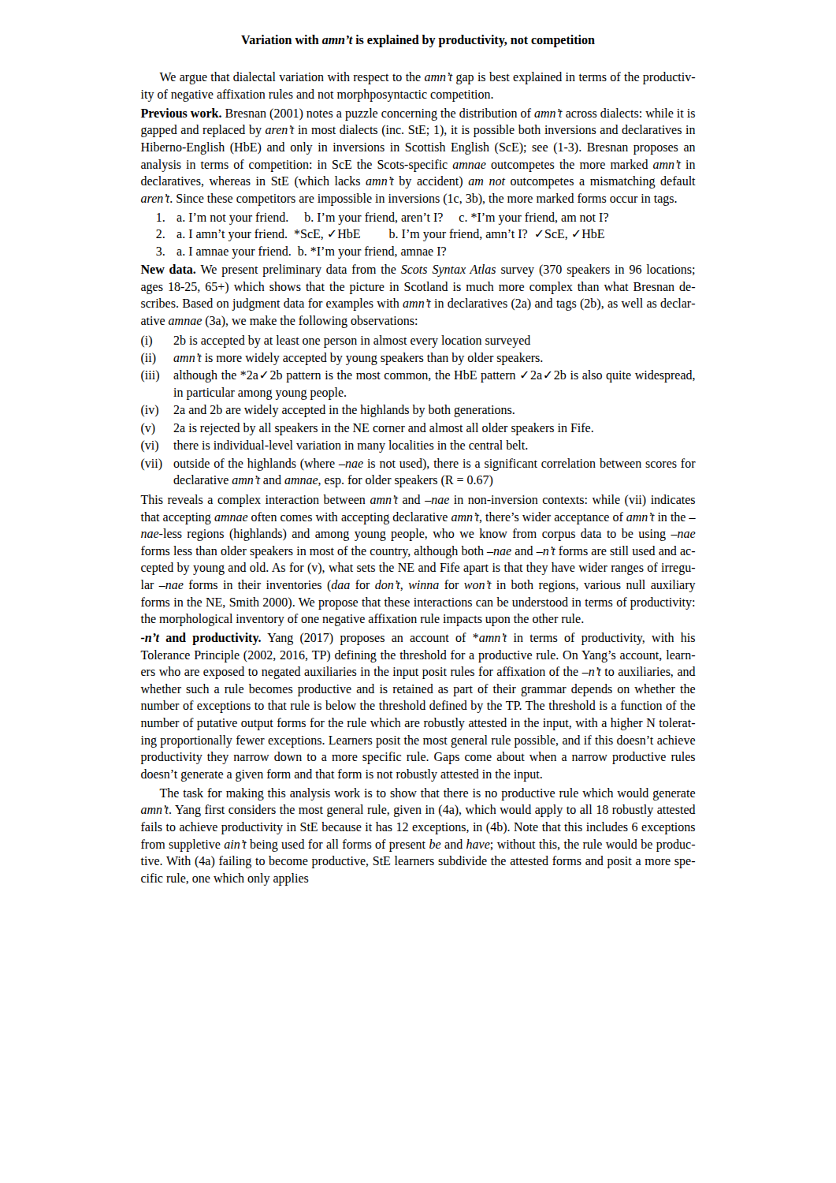Variation with amn’t is explained by productivity, not competition
We argue that dialectal variation with respect to the amn’t gap is best explained in terms of the productivity of negative affixation rules and not morphposyntactic competition.
Previous work. Bresnan (2001) notes a puzzle concerning the distribution of amn’t across dialects: while it is gapped and replaced by aren’t in most dialects (inc. StE; 1), it is possible both inversions and declaratives in Hiberno-English (HbE) and only in inversions in Scottish English (ScE); see (1-3). Bresnan proposes an analysis in terms of competition: in ScE the Scots-specific amnae outcompetes the more marked amn’t in declaratives, whereas in StE (which lacks amn’t by accident) am not outcompetes a mismatching default aren’t. Since these competitors are impossible in inversions (1c, 3b), the more marked forms occur in tags.
1. a. I’m not your friend. b. I’m your friend, aren’t I? c. *I’m your friend, am not I?
2. a. I amn’t your friend. *ScE, ✓HbE b. I’m your friend, amn’t I? ✓ScE, ✓HbE
3. a. I amnae your friend. b. *I’m your friend, amnae I?
New data. We present preliminary data from the Scots Syntax Atlas survey (370 speakers in 96 locations; ages 18-25, 65+) which shows that the picture in Scotland is much more complex than what Bresnan describes. Based on judgment data for examples with amn’t in declaratives (2a) and tags (2b), as well as declarative amnae (3a), we make the following observations:
(i) 2b is accepted by at least one person in almost every location surveyed
(ii) amn’t is more widely accepted by young speakers than by older speakers.
(iii) although the *2a✓2b pattern is the most common, the HbE pattern ✓2a✓2b is also quite widespread, in particular among young people.
(iv) 2a and 2b are widely accepted in the highlands by both generations.
(v) 2a is rejected by all speakers in the NE corner and almost all older speakers in Fife.
(vi) there is individual-level variation in many localities in the central belt.
(vii) outside of the highlands (where –nae is not used), there is a significant correlation between scores for declarative amn’t and amnae, esp. for older speakers (R = 0.67)
This reveals a complex interaction between amn’t and –nae in non-inversion contexts: while (vii) indicates that accepting amnae often comes with accepting declarative amn’t, there’s wider acceptance of amn’t in the –nae-less regions (highlands) and among young people, who we know from corpus data to be using –nae forms less than older speakers in most of the country, although both –nae and –n’t forms are still used and accepted by young and old. As for (v), what sets the NE and Fife apart is that they have wider ranges of irregular –nae forms in their inventories (daa for don’t, winna for won’t in both regions, various null auxiliary forms in the NE, Smith 2000). We propose that these interactions can be understood in terms of productivity: the morphological inventory of one negative affixation rule impacts upon the other rule.
-n’t and productivity. Yang (2017) proposes an account of *amn’t in terms of productivity, with his Tolerance Principle (2002, 2016, TP) defining the threshold for a productive rule. On Yang’s account, learners who are exposed to negated auxiliaries in the input posit rules for affixation of the –n’t to auxiliaries, and whether such a rule becomes productive and is retained as part of their grammar depends on whether the number of exceptions to that rule is below the threshold defined by the TP. The threshold is a function of the number of putative output forms for the rule which are robustly attested in the input, with a higher N tolerating proportionally fewer exceptions. Learners posit the most general rule possible, and if this doesn’t achieve productivity they narrow down to a more specific rule. Gaps come about when a narrow productive rules doesn’t generate a given form and that form is not robustly attested in the input.
The task for making this analysis work is to show that there is no productive rule which would generate amn’t. Yang first considers the most general rule, given in (4a), which would apply to all 18 robustly attested fails to achieve productivity in StE because it has 12 exceptions, in (4b). Note that this includes 6 exceptions from suppletive ain’t being used for all forms of present be and have; without this, the rule would be productive. With (4a) failing to become productive, StE learners subdivide the attested forms and posit a more specific rule, one which only applies